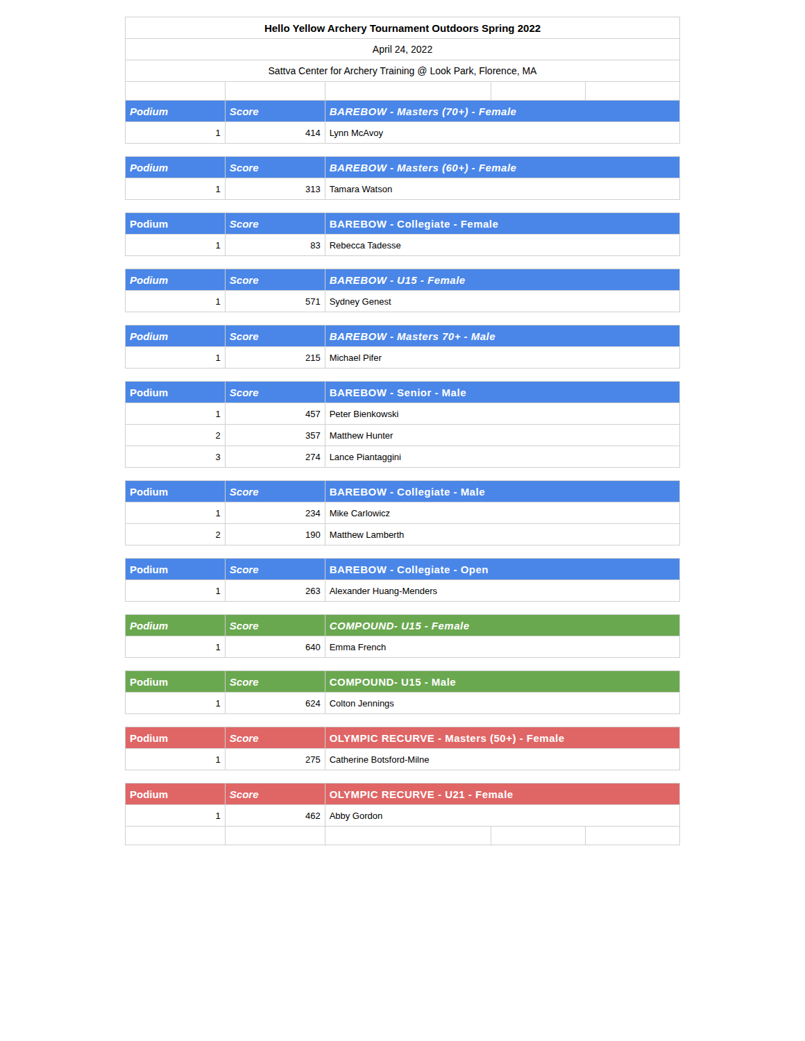| Hello Yellow Archery Tournament Outdoors Spring 2022 |
| April 24, 2022 |
| Sattva Center for Archery Training @ Look Park, Florence, MA |
| Podium | Score | BAREBOW - Masters (70+) - Female |
| 1 | 414 | Lynn McAvoy |
| Podium | Score | BAREBOW - Masters (60+) - Female |
| 1 | 313 | Tamara Watson |
| Podium | Score | BAREBOW - Collegiate - Female |
| 1 | 83 | Rebecca Tadesse |
| Podium | Score | BAREBOW - U15 - Female |
| 1 | 571 | Sydney Genest |
| Podium | Score | BAREBOW - Masters 70+ - Male |
| 1 | 215 | Michael Pifer |
| Podium | Score | BAREBOW - Senior - Male |
| 1 | 457 | Peter Bienkowski |
| 2 | 357 | Matthew Hunter |
| 3 | 274 | Lance Piantaggini |
| Podium | Score | BAREBOW - Collegiate - Male |
| 1 | 234 | Mike Carlowicz |
| 2 | 190 | Matthew Lamberth |
| Podium | Score | BAREBOW - Collegiate - Open |
| 1 | 263 | Alexander Huang-Menders |
| Podium | Score | COMPOUND- U15 - Female |
| 1 | 640 | Emma French |
| Podium | Score | COMPOUND- U15 - Male |
| 1 | 624 | Colton Jennings |
| Podium | Score | OLYMPIC RECURVE - Masters (50+) - Female |
| 1 | 275 | Catherine Botsford-Milne |
| Podium | Score | OLYMPIC RECURVE - U21 - Female |
| 1 | 462 | Abby Gordon |